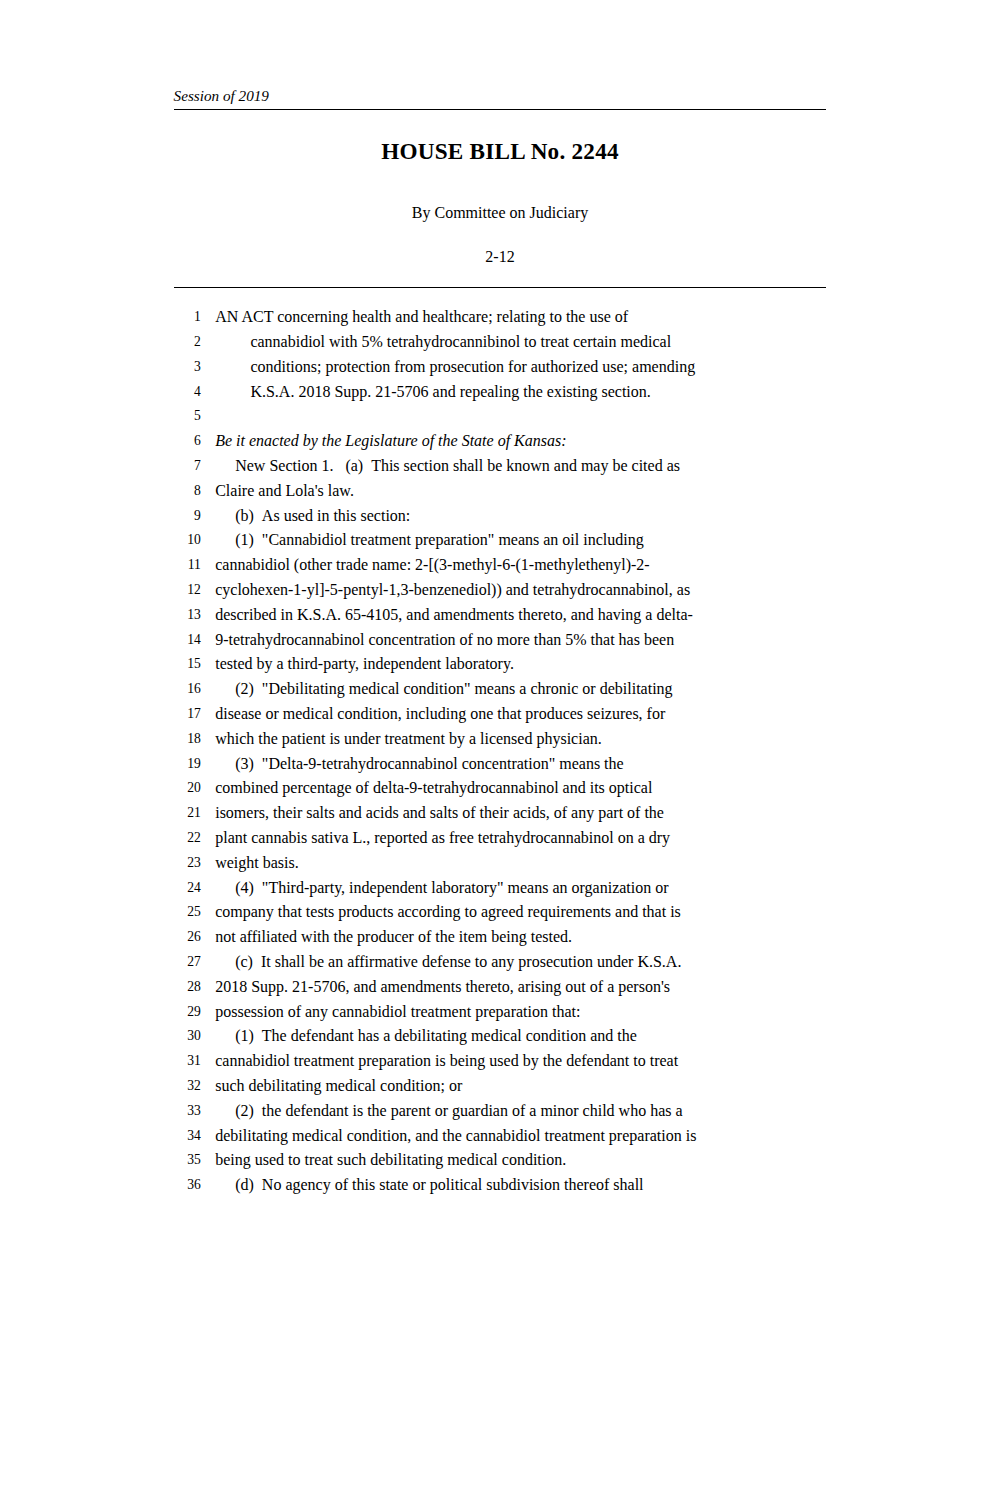Session of 2019
HOUSE BILL No. 2244
By Committee on Judiciary
2-12
AN ACT concerning health and healthcare; relating to the use of
cannabidiol with 5% tetrahydrocannibinol to treat certain medical
conditions; protection from prosecution for authorized use; amending
K.S.A. 2018 Supp. 21-5706 and repealing the existing section.
Be it enacted by the Legislature of the State of Kansas:
New Section 1. (a) This section shall be known and may be cited as
Claire and Lola's law.
(b) As used in this section:
(1) "Cannabidiol treatment preparation" means an oil including
cannabidiol (other trade name: 2-[(3-methyl-6-(1-methylethenyl)-2-
cyclohexen-1-yl]-5-pentyl-1,3-benzenediol)) and tetrahydrocannabinol, as
described in K.S.A. 65-4105, and amendments thereto, and having a delta-
9-tetrahydrocannabinol concentration of no more than 5% that has been
tested by a third-party, independent laboratory.
(2) "Debilitating medical condition" means a chronic or debilitating
disease or medical condition, including one that produces seizures, for
which the patient is under treatment by a licensed physician.
(3) "Delta-9-tetrahydrocannabinol concentration" means the
combined percentage of delta-9-tetrahydrocannabinol and its optical
isomers, their salts and acids and salts of their acids, of any part of the
plant cannabis sativa L., reported as free tetrahydrocannabinol on a dry
weight basis.
(4) "Third-party, independent laboratory" means an organization or
company that tests products according to agreed requirements and that is
not affiliated with the producer of the item being tested.
(c) It shall be an affirmative defense to any prosecution under K.S.A.
2018 Supp. 21-5706, and amendments thereto, arising out of a person's
possession of any cannabidiol treatment preparation that:
(1) The defendant has a debilitating medical condition and the
cannabidiol treatment preparation is being used by the defendant to treat
such debilitating medical condition; or
(2) the defendant is the parent or guardian of a minor child who has a
debilitating medical condition, and the cannabidiol treatment preparation is
being used to treat such debilitating medical condition.
(d) No agency of this state or political subdivision thereof shall